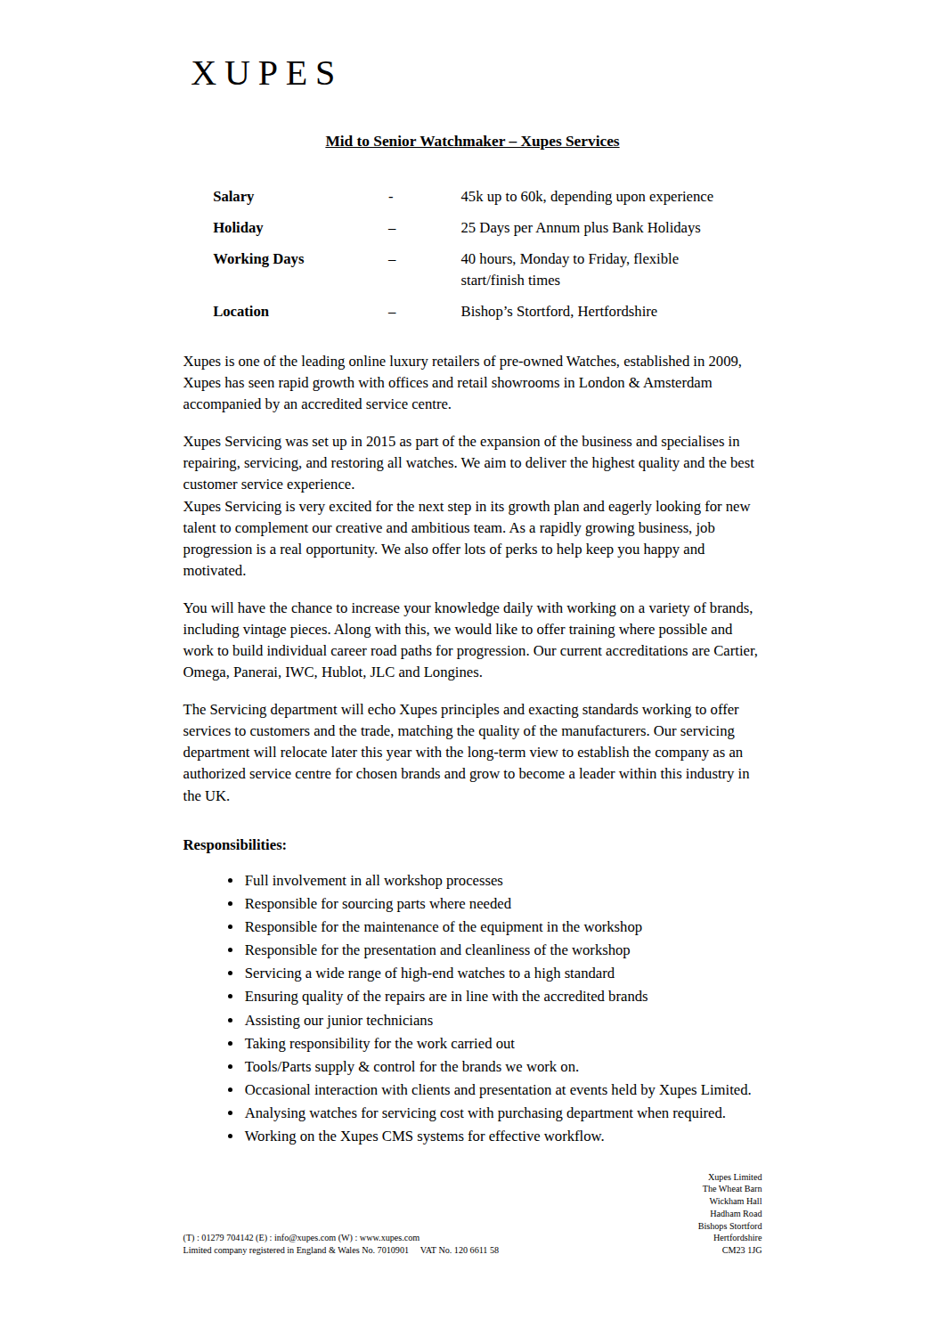XUPES
Mid to Senior Watchmaker – Xupes Services
| Salary | - | 45k up to 60k, depending upon experience |
| Holiday | – | 25 Days per Annum plus Bank Holidays |
| Working Days | – | 40 hours, Monday to Friday, flexible start/finish times |
| Location | – | Bishop’s Stortford, Hertfordshire |
Xupes is one of the leading online luxury retailers of pre-owned Watches, established in 2009, Xupes has seen rapid growth with offices and retail showrooms in London & Amsterdam accompanied by an accredited service centre.
Xupes Servicing was set up in 2015 as part of the expansion of the business and specialises in repairing, servicing, and restoring all watches. We aim to deliver the highest quality and the best customer service experience.
Xupes Servicing is very excited for the next step in its growth plan and eagerly looking for new talent to complement our creative and ambitious team. As a rapidly growing business, job progression is a real opportunity. We also offer lots of perks to help keep you happy and motivated.
You will have the chance to increase your knowledge daily with working on a variety of brands, including vintage pieces. Along with this, we would like to offer training where possible and work to build individual career road paths for progression. Our current accreditations are Cartier, Omega, Panerai, IWC, Hublot, JLC and Longines.
The Servicing department will echo Xupes principles and exacting standards working to offer services to customers and the trade, matching the quality of the manufacturers. Our servicing department will relocate later this year with the long-term view to establish the company as an authorized service centre for chosen brands and grow to become a leader within this industry in the UK.
Responsibilities:
Full involvement in all workshop processes
Responsible for sourcing parts where needed
Responsible for the maintenance of the equipment in the workshop
Responsible for the presentation and cleanliness of the workshop
Servicing a wide range of high-end watches to a high standard
Ensuring quality of the repairs are in line with the accredited brands
Assisting our junior technicians
Taking responsibility for the work carried out
Tools/Parts supply & control for the brands we work on.
Occasional interaction with clients and presentation at events held by Xupes Limited.
Analysing watches for servicing cost with purchasing department when required.
Working on the Xupes CMS systems for effective workflow.
(T) : 01279 704142 (E) : info@xupes.com (W) : www.xupes.com
Limited company registered in England & Wales No. 7010901 VAT No. 120 6611 58
Xupes Limited
The Wheat Barn
Wickham Hall
Hadham Road
Bishops Stortford
Hertfordshire
CM23 1JG